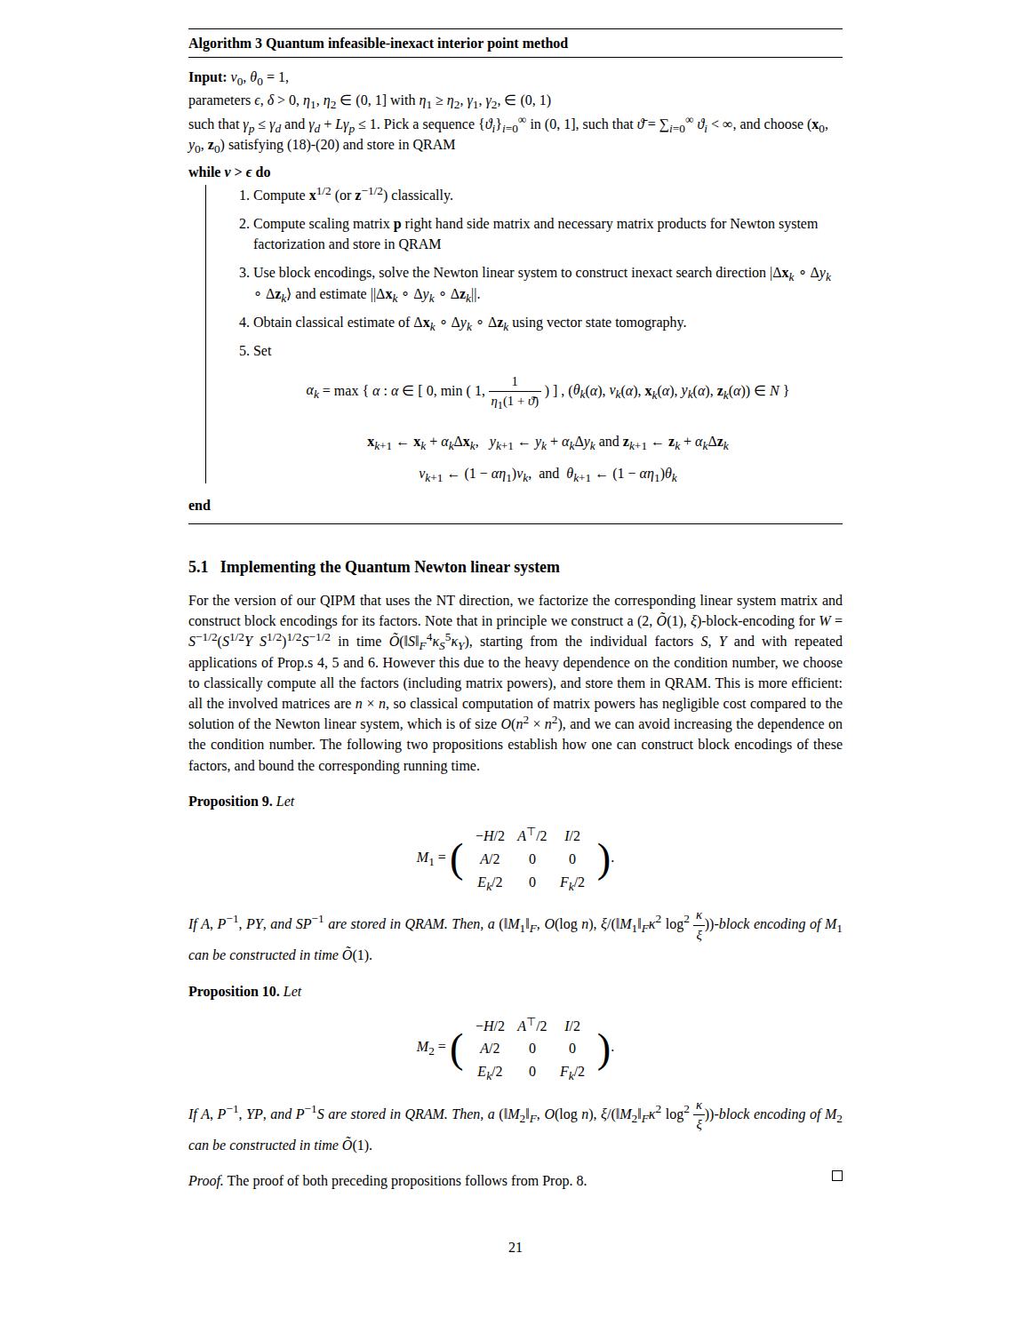Algorithm 3 Quantum infeasible-inexact interior point method
Input: ν0, θ0 = 1,
parameters ϵ, δ > 0, η1, η2 ∈ (0, 1] with η1 ≥ η2, γ1, γ2, ∈ (0, 1)
such that γp ≤ γd and γd + Lγp ≤ 1. Pick a sequence {ϑi}i=0∞ in (0, 1], such that ϑ̄ = ∑i=0∞ ϑi < ∞, and choose (x0, y0, z0) satisfying (18)-(20) and store in QRAM
while ν > ϵ do
Compute x1/2 (or z−1/2) classically.
Compute scaling matrix p right hand side matrix and necessary matrix products for Newton system factorization and store in QRAM
Use block encodings, solve the Newton linear system to construct inexact search direction |Δxk ∘ Δyk ∘ Δzk⟩ and estimate ||Δxk ∘ Δyk ∘ Δzk||.
Obtain classical estimate of Δxk ∘ Δyk ∘ Δzk using vector state tomography.
Set
αk = max { α : α ∈ [ 0, min ( 1, 1 η1(1 + ϑ̄) ) ] , (θk(α), νk(α), xk(α), yk(α), zk(α)) ∈ N }
xk+1 ← xk + αk Δxk, yk+1 ← yk + αk Δyk and zk+1 ← zk + αk Δzk
νk+1 ← (1 − αη1)νk, and θk+1 ← (1 − αη1)θk
end
5.1 Implementing the Quantum Newton linear system
For the version of our QIPM that uses the NT direction, we factorize the corresponding linear system matrix and construct block encodings for its factors. Note that in principle we construct a (2, Õ(1), ξ)-block-encoding for W = S−1/2(S1/2Y S1/2)1/2S−1/2 in time Õ(‖S‖F4κS5κY), starting from the individual factors S, Y and with repeated applications of Prop.s 4, 5 and 6. However this due to the heavy dependence on the condition number, we choose to classically compute all the factors (including matrix powers), and store them in QRAM. This is more efficient: all the involved matrices are n × n, so classical computation of matrix powers has negligible cost compared to the solution of the Newton linear system, which is of size O(n2 × n2), and we can avoid increasing the dependence on the condition number. The following two propositions establish how one can construct block encodings of these factors, and bound the corresponding running time.
Proposition 9. Let
M1 = (
| − H /2 | A ⊤ /2 | I /2 |
| A /2 | 0 | 0 |
| E k /2 | 0 | F k /2 |
).
If A, P−1, PY, and SP−1 are stored in QRAM. Then, a (‖M1‖F, O(log n), ξ/(‖M1‖Fκ2 log2 κξ))-block encoding of M1 can be constructed in time Õ(1).
Proposition 10. Let
M2 = (
| − H /2 | A ⊤ /2 | I /2 |
| A /2 | 0 | 0 |
| E k /2 | 0 | F k /2 |
).
If A, P−1, YP, and P−1S are stored in QRAM. Then, a (‖M2‖F, O(log n), ξ/(‖M2‖Fκ2 log2 κξ))-block encoding of M2 can be constructed in time Õ(1).
Proof. The proof of both preceding propositions follows from Prop. 8.
21